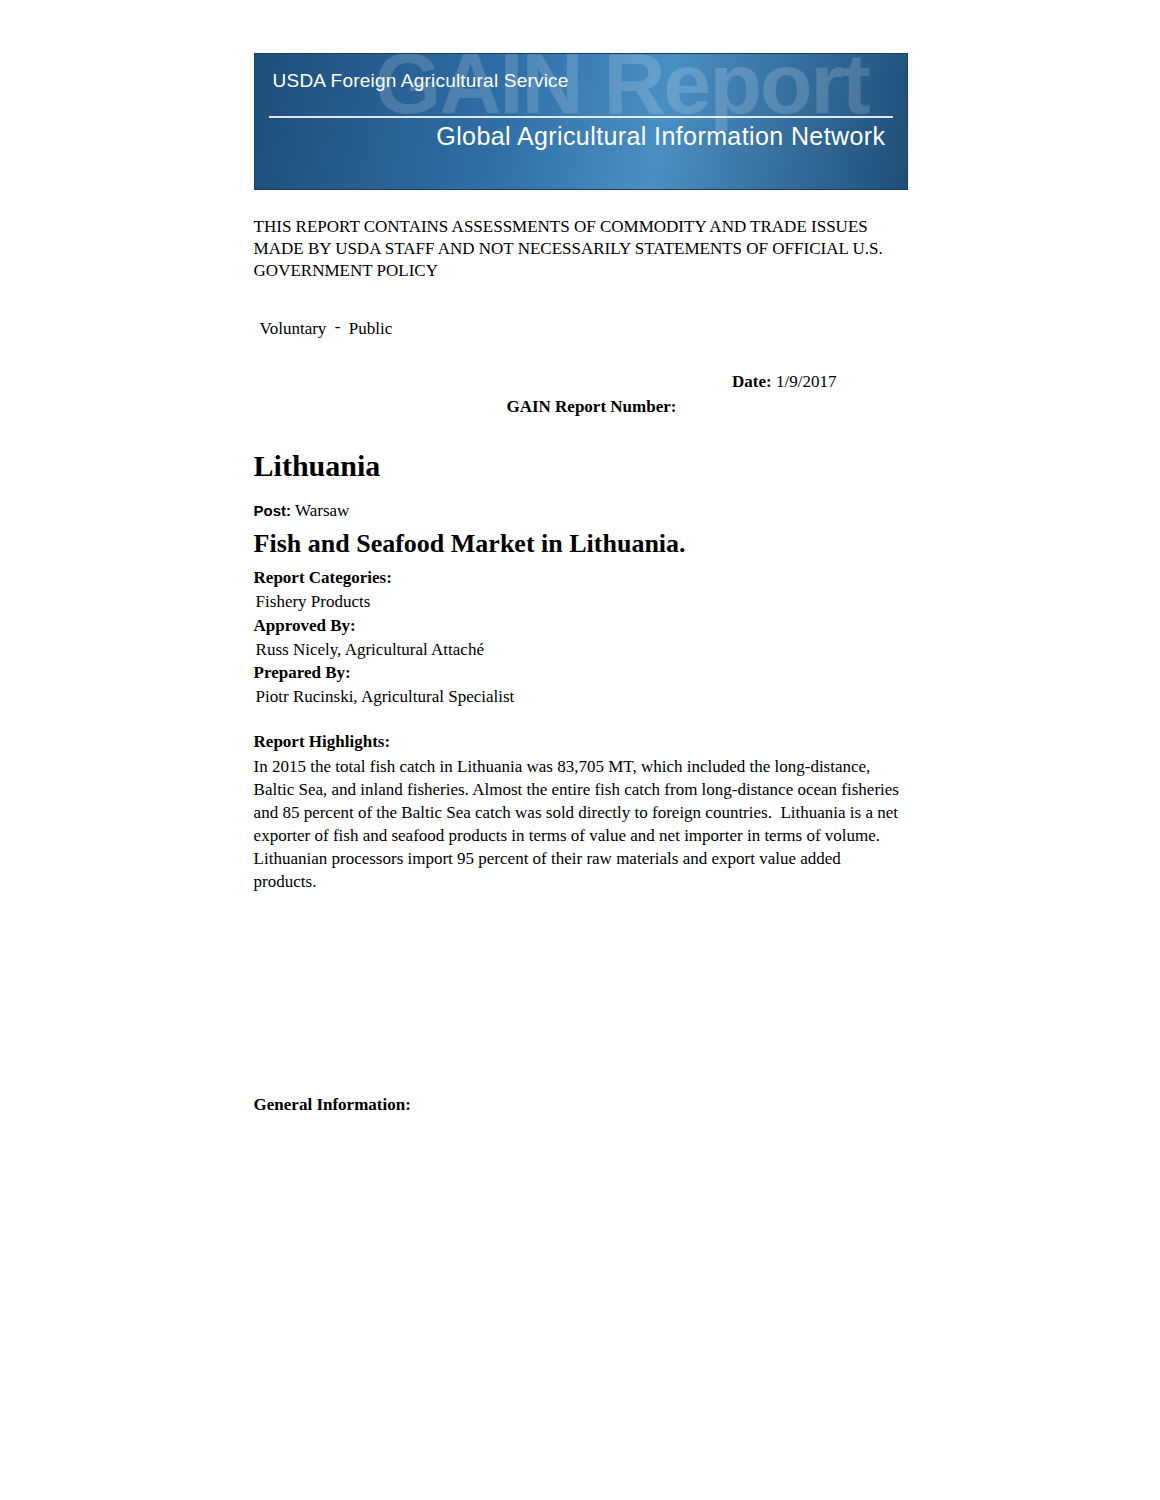GAIN Report
USDA Foreign Agricultural Service
Global Agricultural Information Network
This report contains assessments of commodity and trade issues made by USDA staff and not necessarily statements of official U.S. government policy
Voluntary - Public
Date: 1/9/2017
GAIN Report Number:
Lithuania
Post: Warsaw
Fish and Seafood Market in Lithuania.
Report Categories:
Fishery Products
Approved By:
Russ Nicely, Agricultural Attaché
Prepared By:
Piotr Rucinski, Agricultural Specialist
Report Highlights:
In 2015 the total fish catch in Lithuania was 83,705 MT, which included the long-distance, Baltic Sea, and inland fisheries. Almost the entire fish catch from long-distance ocean fisheries and 85 percent of the Baltic Sea catch was sold directly to foreign countries. Lithuania is a net exporter of fish and seafood products in terms of value and net importer in terms of volume. Lithuanian processors import 95 percent of their raw materials and export value added products.
General Information: